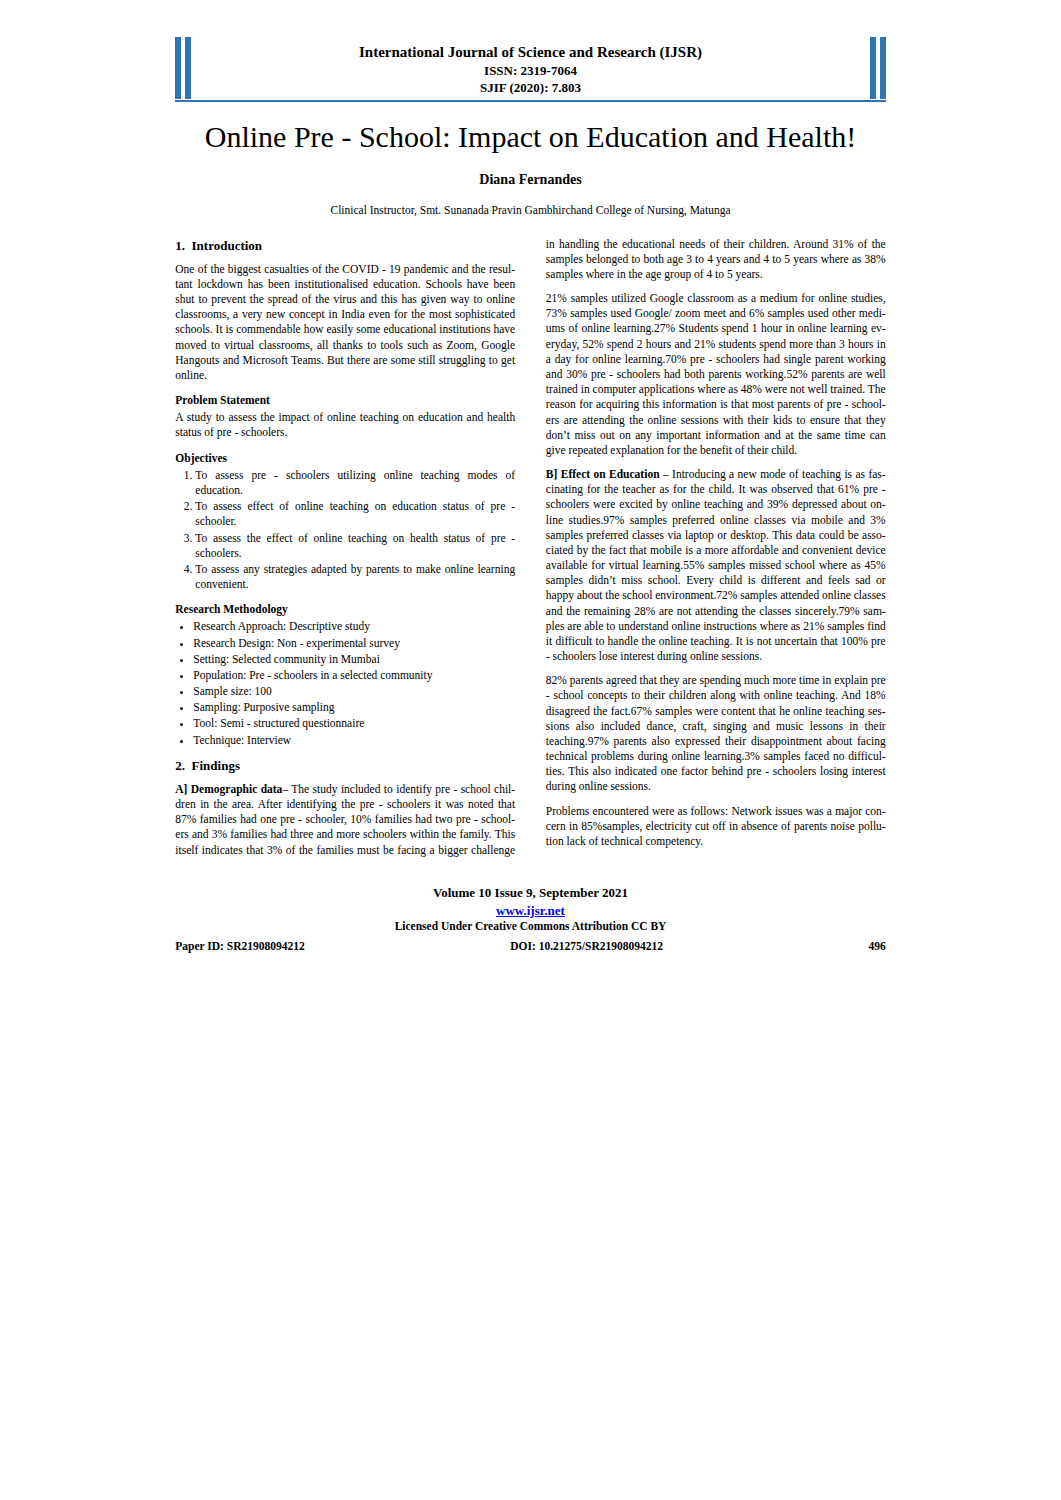International Journal of Science and Research (IJSR)
ISSN: 2319-7064
SJIF (2020): 7.803
Online Pre - School: Impact on Education and Health!
Diana Fernandes
Clinical Instructor, Smt. Sunanada Pravin Gambhirchand College of Nursing, Matunga
1. Introduction
One of the biggest casualties of the COVID - 19 pandemic and the resultant lockdown has been institutionalised education. Schools have been shut to prevent the spread of the virus and this has given way to online classrooms, a very new concept in India even for the most sophisticated schools. It is commendable how easily some educational institutions have moved to virtual classrooms, all thanks to tools such as Zoom, Google Hangouts and Microsoft Teams. But there are some still struggling to get online.
Problem Statement
A study to assess the impact of online teaching on education and health status of pre - schoolers.
Objectives
To assess pre - schoolers utilizing online teaching modes of education.
To assess effect of online teaching on education status of pre - schooler.
To assess the effect of online teaching on health status of pre - schoolers.
To assess any strategies adapted by parents to make online learning convenient.
Research Methodology
Research Approach: Descriptive study
Research Design: Non - experimental survey
Setting: Selected community in Mumbai
Population: Pre - schoolers in a selected community
Sample size: 100
Sampling: Purposive sampling
Tool: Semi - structured questionnaire
Technique: Interview
2. Findings
A] Demographic data– The study included to identify pre - school children in the area. After identifying the pre - schoolers it was noted that 87% families had one pre - schooler, 10% families had two pre - schoolers and 3% families had three and more schoolers within the family. This itself indicates that 3% of the families must be facing a bigger challenge in handling the educational needs of their children. Around 31% of the samples belonged to both age 3 to 4 years and 4 to 5 years where as 38% samples where in the age group of 4 to 5 years.
21% samples utilized Google classroom as a medium for online studies, 73% samples used Google/ zoom meet and 6% samples used other mediums of online learning.27% Students spend 1 hour in online learning everyday, 52% spend 2 hours and 21% students spend more than 3 hours in a day for online learning.70% pre - schoolers had single parent working and 30% pre - schoolers had both parents working.52% parents are well trained in computer applications where as 48% were not well trained. The reason for acquiring this information is that most parents of pre - schoolers are attending the online sessions with their kids to ensure that they don’t miss out on any important information and at the same time can give repeated explanation for the benefit of their child.
B] Effect on Education – Introducing a new mode of teaching is as fascinating for the teacher as for the child. It was observed that 61% pre - schoolers were excited by online teaching and 39% depressed about online studies.97% samples preferred online classes via mobile and 3% samples preferred classes via laptop or desktop. This data could be associated by the fact that mobile is a more affordable and convenient device available for virtual learning.55% samples missed school where as 45% samples didn’t miss school. Every child is different and feels sad or happy about the school environment.72% samples attended online classes and the remaining 28% are not attending the classes sincerely.79% samples are able to understand online instructions where as 21% samples find it difficult to handle the online teaching. It is not uncertain that 100% pre - schoolers lose interest during online sessions.
82% parents agreed that they are spending much more time in explain pre - school concepts to their children along with online teaching. And 18% disagreed the fact.67% samples were content that he online teaching sessions also included dance, craft, singing and music lessons in their teaching.97% parents also expressed their disappointment about facing technical problems during online learning.3% samples faced no difficulties. This also indicated one factor behind pre - schoolers losing interest during online sessions.
Problems encountered were as follows: Network issues was a major concern in 85%samples, electricity cut off in absence of parents noise pollution lack of technical competency.
Volume 10 Issue 9, September 2021
www.ijsr.net
Licensed Under Creative Commons Attribution CC BY
Paper ID: SR21908094212
DOI: 10.21275/SR21908094212
496